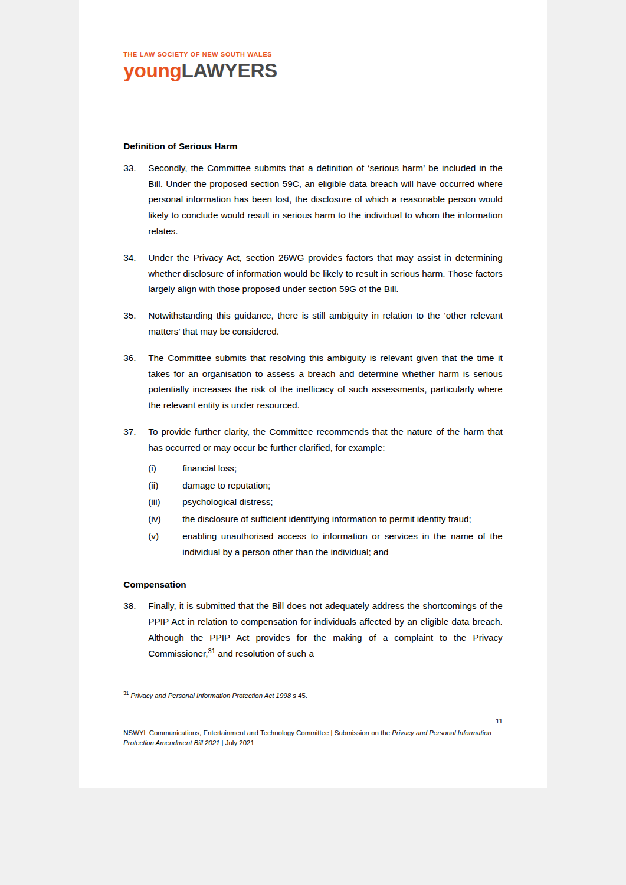The Law Society of New South Wales
young LAWYERS
Definition of Serious Harm
33. Secondly, the Committee submits that a definition of ‘serious harm’ be included in the Bill. Under the proposed section 59C, an eligible data breach will have occurred where personal information has been lost, the disclosure of which a reasonable person would likely to conclude would result in serious harm to the individual to whom the information relates.
34. Under the Privacy Act, section 26WG provides factors that may assist in determining whether disclosure of information would be likely to result in serious harm. Those factors largely align with those proposed under section 59G of the Bill.
35. Notwithstanding this guidance, there is still ambiguity in relation to the ‘other relevant matters’ that may be considered.
36. The Committee submits that resolving this ambiguity is relevant given that the time it takes for an organisation to assess a breach and determine whether harm is serious potentially increases the risk of the inefficacy of such assessments, particularly where the relevant entity is under resourced.
37. To provide further clarity, the Committee recommends that the nature of the harm that has occurred or may occur be further clarified, for example:
(i) financial loss;
(ii) damage to reputation;
(iii) psychological distress;
(iv) the disclosure of sufficient identifying information to permit identity fraud;
(v) enabling unauthorised access to information or services in the name of the individual by a person other than the individual; and
Compensation
38. Finally, it is submitted that the Bill does not adequately address the shortcomings of the PPIP Act in relation to compensation for individuals affected by an eligible data breach. Although the PPIP Act provides for the making of a complaint to the Privacy Commissioner,31 and resolution of such a
31 Privacy and Personal Information Protection Act 1998 s 45.
11
NSWYL Communications, Entertainment and Technology Committee | Submission on the Privacy and Personal Information Protection Amendment Bill 2021 | July 2021